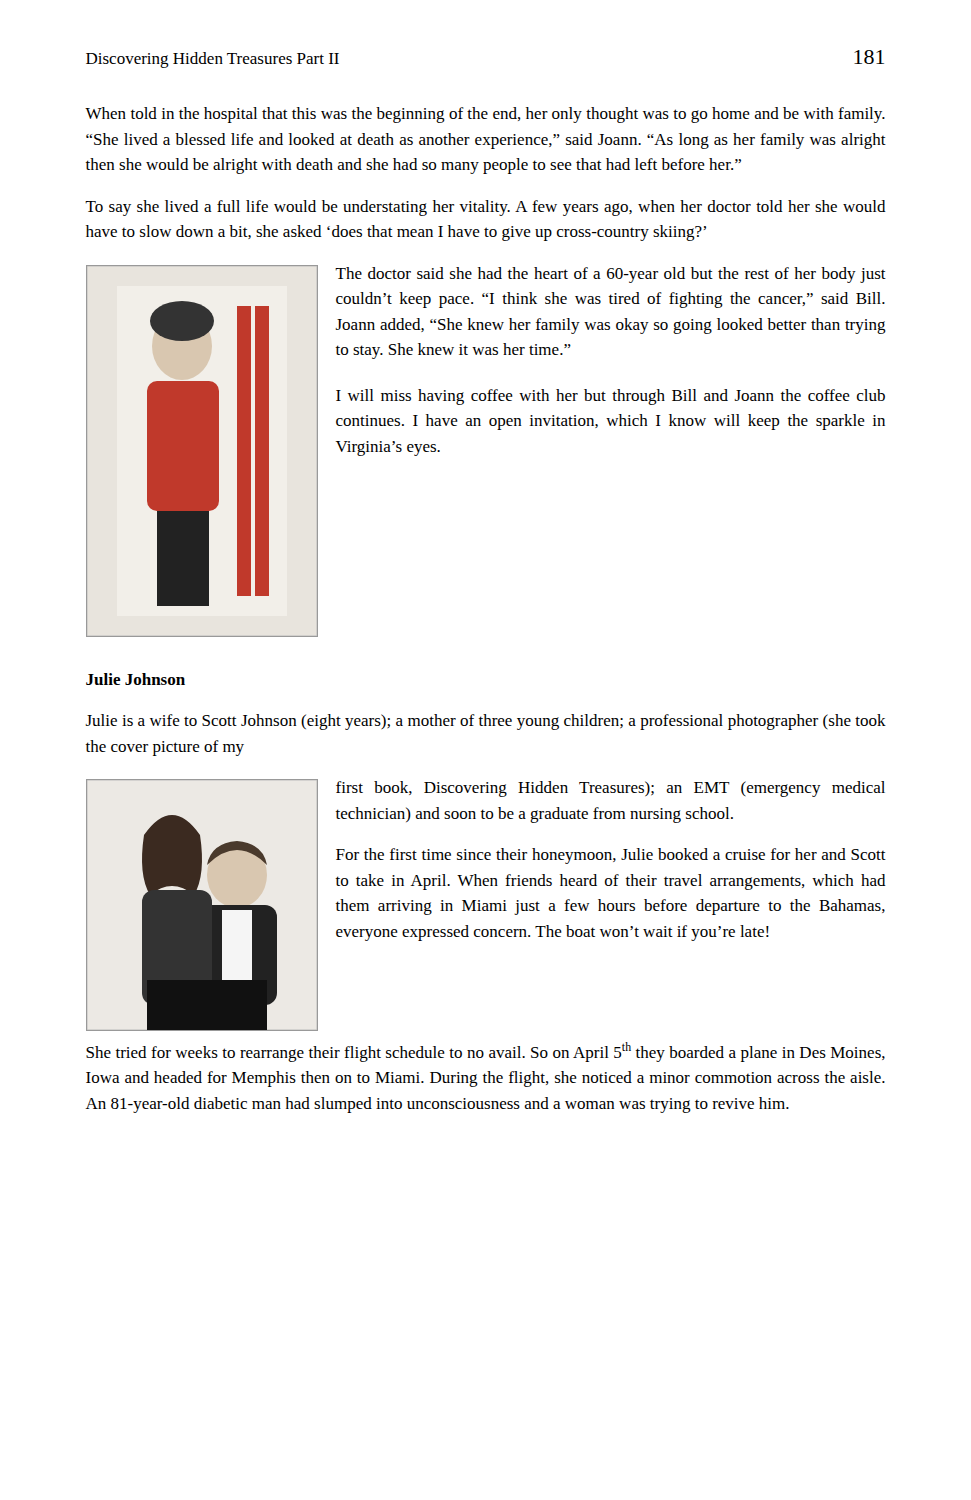Discovering Hidden Treasures Part II 181
When told in the hospital that this was the beginning of the end, her only thought was to go home and be with family. “She lived a blessed life and looked at death as another experience,” said Joann. “As long as her family was alright then she would be alright with death and she had so many people to see that had left before her.”
To say she lived a full life would be understating her vitality. A few years ago, when her doctor told her she would have to slow down a bit, she asked ‘does that mean I have to give up cross-country skiing?’
The doctor said she had the heart of a 60-year old but the rest of her body just couldn’t keep pace. “I think she was tired of fighting the cancer,” said Bill. Joann added, “She knew her family was okay so going looked better than trying to stay. She knew it was her time.”
I will miss having coffee with her but through Bill and Joann the coffee club continues. I have an open invitation, which I know will keep the sparkle in Virginia’s eyes.
Julie Johnson
Julie is a wife to Scott Johnson (eight years); a mother of three young children; a professional photographer (she took the cover picture of my
first book, Discovering Hidden Treasures); an EMT (emergency medical technician) and soon to be a graduate from nursing school.
For the first time since their honeymoon, Julie booked a cruise for her and Scott to take in April. When friends heard of their travel arrangements, which had them arriving in Miami just a few hours before departure to the Bahamas, everyone expressed concern. The boat won’t wait if you’re late!
She tried for weeks to rearrange their flight schedule to no avail. So on April 5th they boarded a plane in Des Moines, Iowa and headed for Memphis then on to Miami. During the flight, she noticed a minor commotion across the aisle. An 81-year-old diabetic man had slumped into unconsciousness and a woman was trying to revive him.